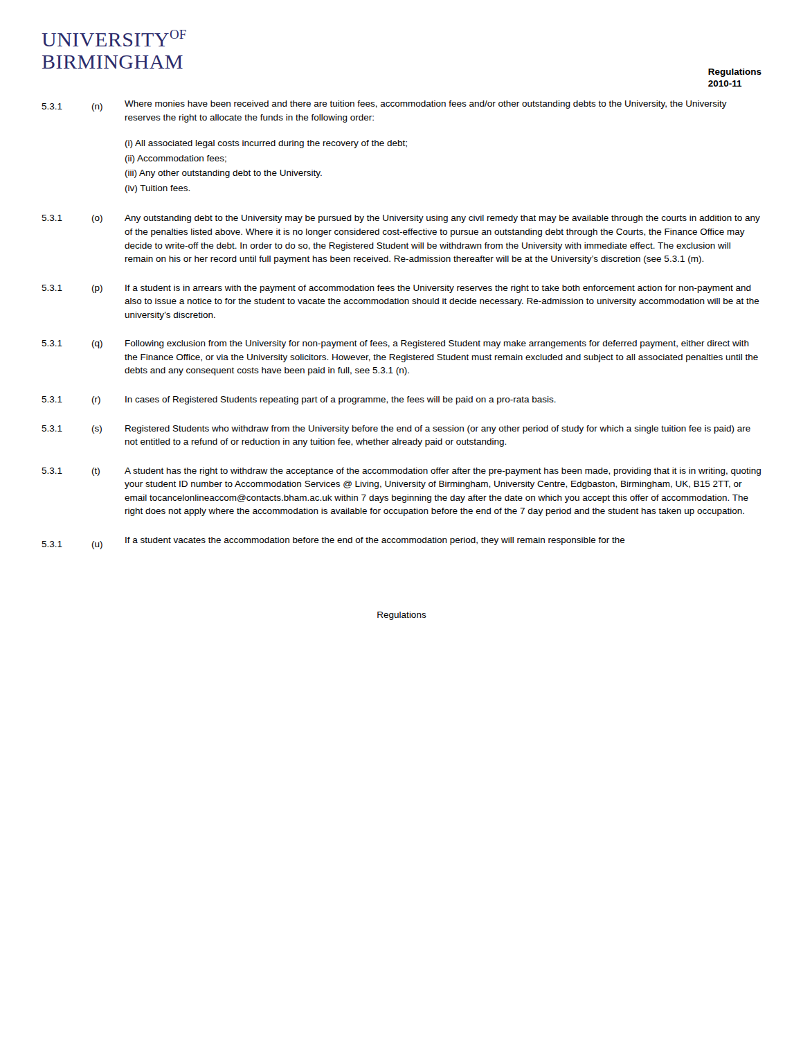UNIVERSITYOF
BIRMINGHAM
Regulations
2010-11
| 5.3.1 | (n) | Where monies have been received and there are tuition fees, accommodation fees and/or other outstanding debts to the University, the University reserves the right to allocate the funds in the following order: (i) All associated legal costs incurred during the recovery of the debt; (ii) Accommodation fees; (iii) Any other outstanding debt to the University. (iv) Tuition fees. |
| 5.3.1 | (o) | Any outstanding debt to the University may be pursued by the University using any civil remedy that may be available through the courts in addition to any of the penalties listed above. Where it is no longer considered cost-effective to pursue an outstanding debt through the Courts, the Finance Office may decide to write-off the debt. In order to do so, the Registered Student will be withdrawn from the University with immediate effect. The exclusion will remain on his or her record until full payment has been received. Re-admission thereafter will be at the University’s discretion (see 5.3.1 (m). |
| 5.3.1 | (p) | If a student is in arrears with the payment of accommodation fees the University reserves the right to take both enforcement action for non-payment and also to issue a notice to for the student to vacate the accommodation should it decide necessary. Re-admission to university accommodation will be at the university’s discretion. |
| 5.3.1 | (q) | Following exclusion from the University for non-payment of fees, a Registered Student may make arrangements for deferred payment, either direct with the Finance Office, or via the University solicitors. However, the Registered Student must remain excluded and subject to all associated penalties until the debts and any consequent costs have been paid in full, see 5.3.1 (n). |
| 5.3.1 | (r) | In cases of Registered Students repeating part of a programme, the fees will be paid on a pro-rata basis. |
| 5.3.1 | (s) | Registered Students who withdraw from the University before the end of a session (or any other period of study for which a single tuition fee is paid) are not entitled to a refund of or reduction in any tuition fee, whether already paid or outstanding. |
| 5.3.1 | (t) | A student has the right to withdraw the acceptance of the accommodation offer after the pre-payment has been made, providing that it is in writing, quoting your student ID number to Accommodation Services @ Living, University of Birmingham, University Centre, Edgbaston, Birmingham, UK, B15 2TT, or email tocancelonlineaccom@contacts.bham.ac.uk within 7 days beginning the day after the date on which you accept this offer of accommodation. The right does not apply where the accommodation is available for occupation before the end of the 7 day period and the student has taken up occupation. |
| 5.3.1 | (u) | If a student vacates the accommodation before the end of the accommodation period, they will remain responsible for the |
Regulations